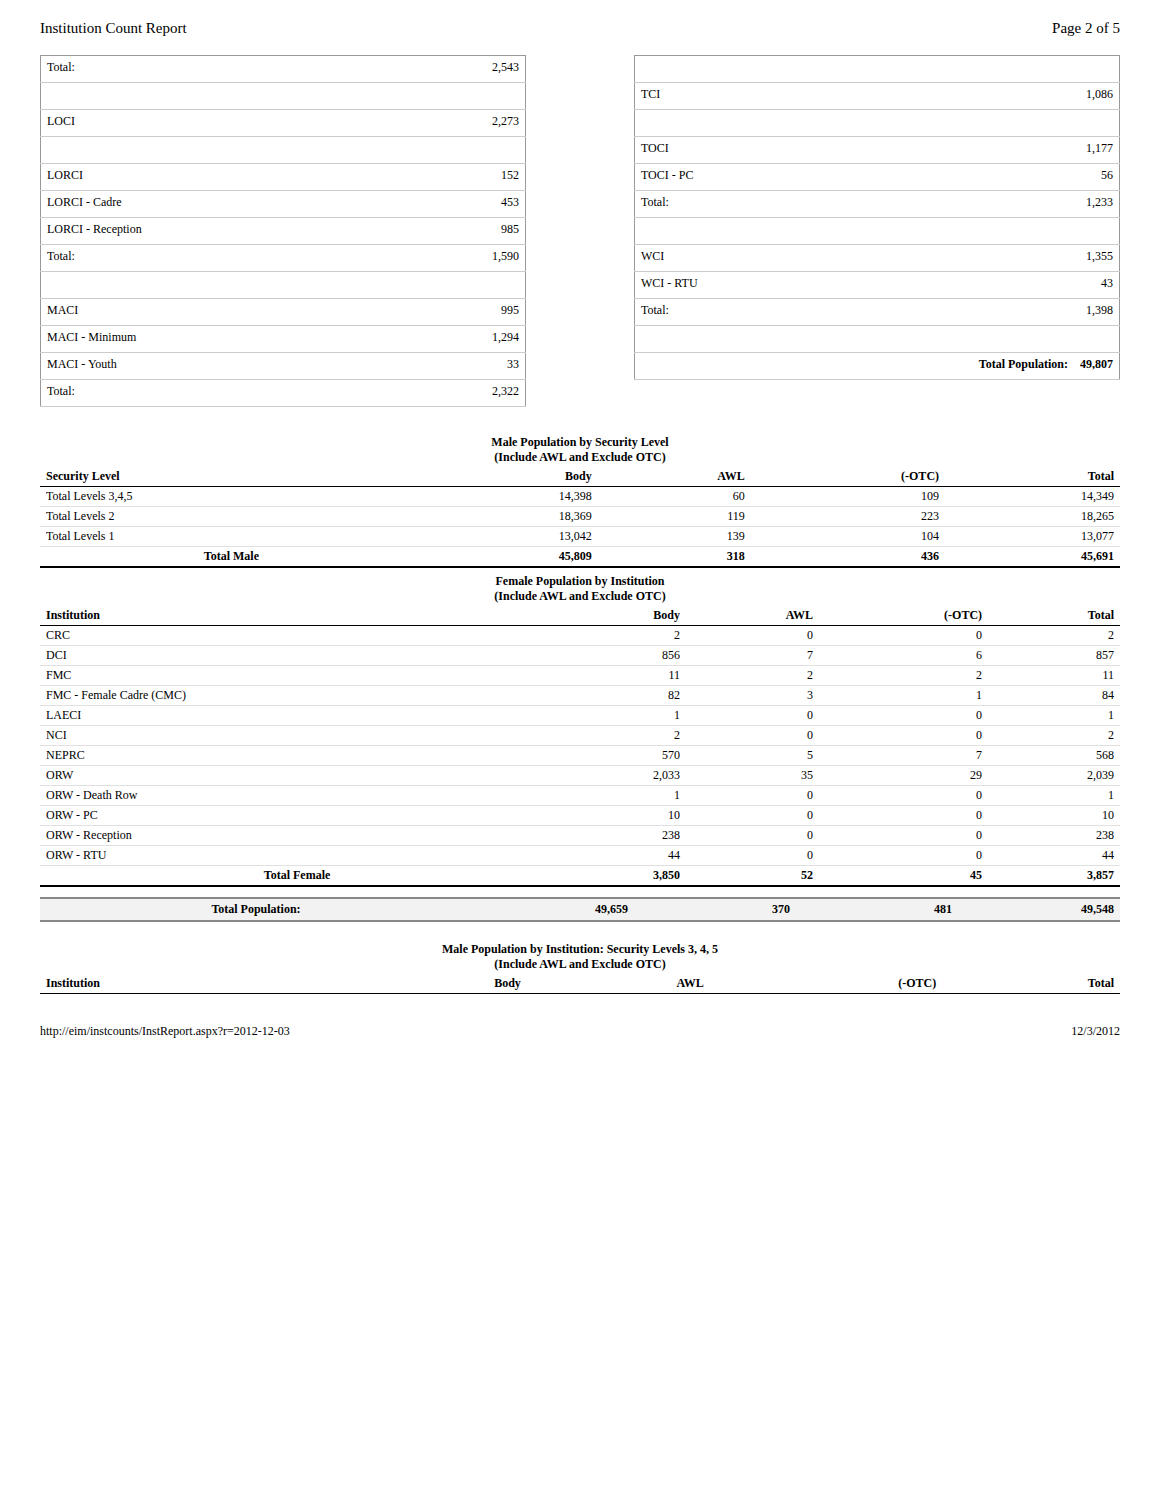Institution Count Report
Page 2 of 5
| / Total: / 2,543 / / LOCI / 2,273 / / LORCI / 152 / / LORCI - Cadre / 453 / / LORCI - Reception / 985 / / Total: / 1,590 / / MACI / 995 / / MACI - Minimum / 1,294 / / MACI - Youth / 33 / / Total: / 2,322 / | | / TCI / 1,086 / / TOCI / 1,177 / / TOCI - PC / 56 / / Total: / 1,233 / / WCI / 1,355 / / WCI - RTU / 43 / / Total: / 1,398 / / Total Population: 49,807 / |
Male Population by Security Level
(Include AWL and Exclude OTC)
| Security Level | Body | AWL | (-OTC) | Total |
| --- | --- | --- | --- | --- |
| Total Levels 3,4,5 | 14,398 | 60 | 109 | 14,349 |
| Total Levels 2 | 18,369 | 119 | 223 | 18,265 |
| Total Levels 1 | 13,042 | 139 | 104 | 13,077 |
| Total Male | 45,809 | 318 | 436 | 45,691 |
Female Population by Institution
(Include AWL and Exclude OTC)
| Institution | Body | AWL | (-OTC) | Total |
| --- | --- | --- | --- | --- |
| CRC | 2 | 0 | 0 | 2 |
| DCI | 856 | 7 | 6 | 857 |
| FMC | 11 | 2 | 2 | 11 |
| FMC - Female Cadre (CMC) | 82 | 3 | 1 | 84 |
| LAECI | 1 | 0 | 0 | 1 |
| NCI | 2 | 0 | 0 | 2 |
| NEPRC | 570 | 5 | 7 | 568 |
| ORW | 2,033 | 35 | 29 | 2,039 |
| ORW - Death Row | 1 | 0 | 0 | 1 |
| ORW - PC | 10 | 0 | 0 | 10 |
| ORW - Reception | 238 | 0 | 0 | 238 |
| ORW - RTU | 44 | 0 | 0 | 44 |
| Total Female | 3,850 | 52 | 45 | 3,857 |
| Total Population: | 49,659 | 370 | 481 | 49,548 |
Male Population by Institution: Security Levels 3, 4, 5
(Include AWL and Exclude OTC)
| Institution | Body | AWL | (-OTC) | Total |
| --- | --- | --- | --- | --- |
http://eim/instcounts/InstReport.aspx?r=2012-12-03
12/3/2012